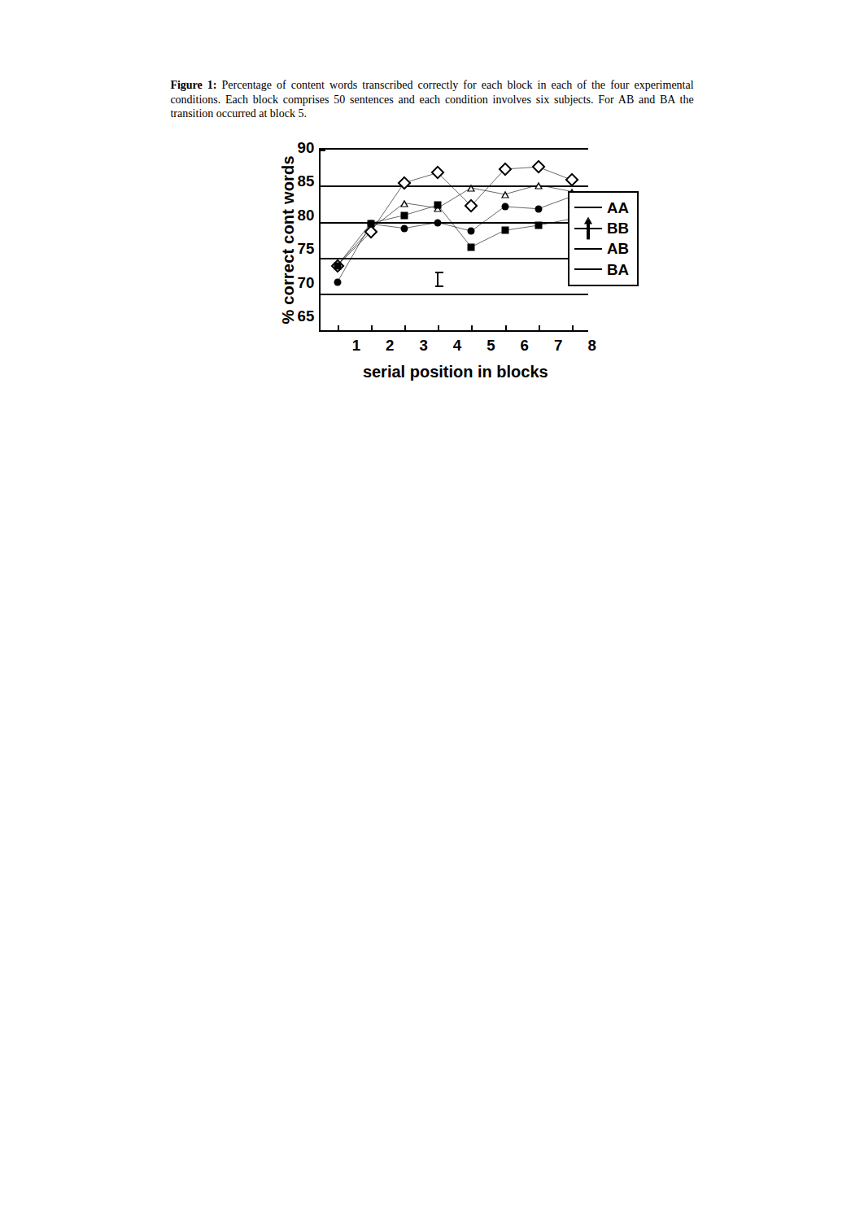Figure 1: Percentage of content words transcribed correctly for each block in each of the four experimental conditions. Each block comprises 50 sentences and each condition involves six subjects. For AB and BA the transition occurred at block 5.
% correct cont words
90 85 80 75 70 65
AA
BB
AB
BA
1 2 3 4 5 6 7 8
serial position in blocks